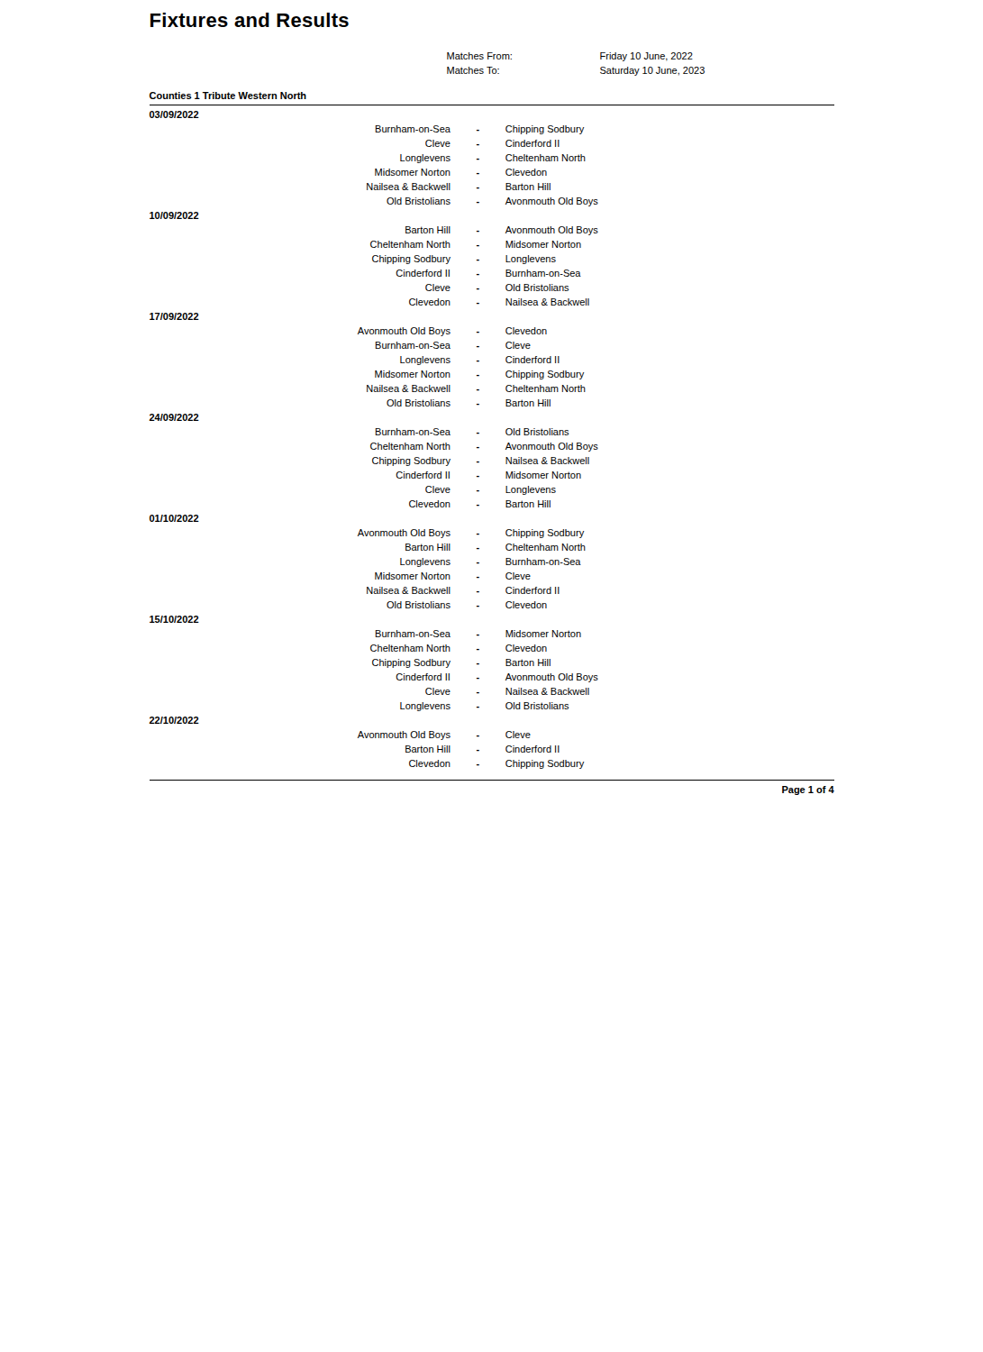Fixtures and Results
| Matches From: | Friday 10 June, 2022 |
| Matches To: | Saturday 10 June, 2023 |
Counties 1 Tribute Western North
| 03/09/2022 |
| Burnham-on-Sea | - | Chipping Sodbury |
| Cleve | - | Cinderford II |
| Longlevens | - | Cheltenham North |
| Midsomer Norton | - | Clevedon |
| Nailsea & Backwell | - | Barton Hill |
| Old Bristolians | - | Avonmouth Old Boys |
| 10/09/2022 |
| Barton Hill | - | Avonmouth Old Boys |
| Cheltenham North | - | Midsomer Norton |
| Chipping Sodbury | - | Longlevens |
| Cinderford II | - | Burnham-on-Sea |
| Cleve | - | Old Bristolians |
| Clevedon | - | Nailsea & Backwell |
| 17/09/2022 |
| Avonmouth Old Boys | - | Clevedon |
| Burnham-on-Sea | - | Cleve |
| Longlevens | - | Cinderford II |
| Midsomer Norton | - | Chipping Sodbury |
| Nailsea & Backwell | - | Cheltenham North |
| Old Bristolians | - | Barton Hill |
| 24/09/2022 |
| Burnham-on-Sea | - | Old Bristolians |
| Cheltenham North | - | Avonmouth Old Boys |
| Chipping Sodbury | - | Nailsea & Backwell |
| Cinderford II | - | Midsomer Norton |
| Cleve | - | Longlevens |
| Clevedon | - | Barton Hill |
| 01/10/2022 |
| Avonmouth Old Boys | - | Chipping Sodbury |
| Barton Hill | - | Cheltenham North |
| Longlevens | - | Burnham-on-Sea |
| Midsomer Norton | - | Cleve |
| Nailsea & Backwell | - | Cinderford II |
| Old Bristolians | - | Clevedon |
| 15/10/2022 |
| Burnham-on-Sea | - | Midsomer Norton |
| Cheltenham North | - | Clevedon |
| Chipping Sodbury | - | Barton Hill |
| Cinderford II | - | Avonmouth Old Boys |
| Cleve | - | Nailsea & Backwell |
| Longlevens | - | Old Bristolians |
| 22/10/2022 |
| Avonmouth Old Boys | - | Cleve |
| Barton Hill | - | Cinderford II |
| Clevedon | - | Chipping Sodbury |
Page 1 of 4